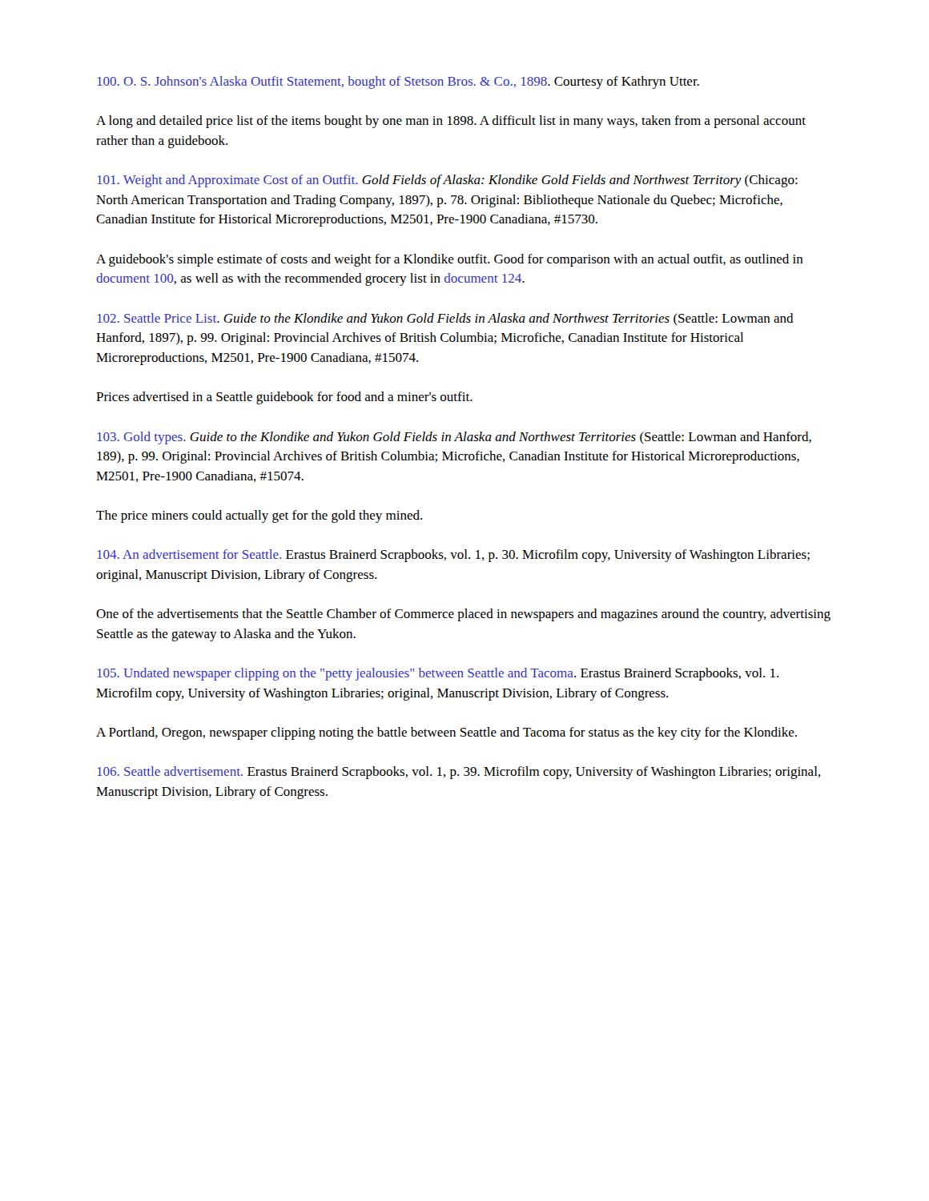100. O. S. Johnson's Alaska Outfit Statement, bought of Stetson Bros. & Co., 1898. Courtesy of Kathryn Utter.
A long and detailed price list of the items bought by one man in 1898. A difficult list in many ways, taken from a personal account rather than a guidebook.
101. Weight and Approximate Cost of an Outfit. Gold Fields of Alaska: Klondike Gold Fields and Northwest Territory (Chicago: North American Transportation and Trading Company, 1897), p. 78. Original: Bibliotheque Nationale du Quebec; Microfiche, Canadian Institute for Historical Microreproductions, M2501, Pre-1900 Canadiana, #15730.
A guidebook's simple estimate of costs and weight for a Klondike outfit. Good for comparison with an actual outfit, as outlined in document 100, as well as with the recommended grocery list in document 124.
102. Seattle Price List. Guide to the Klondike and Yukon Gold Fields in Alaska and Northwest Territories (Seattle: Lowman and Hanford, 1897), p. 99. Original: Provincial Archives of British Columbia; Microfiche, Canadian Institute for Historical Microreproductions, M2501, Pre-1900 Canadiana, #15074.
Prices advertised in a Seattle guidebook for food and a miner's outfit.
103. Gold types. Guide to the Klondike and Yukon Gold Fields in Alaska and Northwest Territories (Seattle: Lowman and Hanford, 189), p. 99. Original: Provincial Archives of British Columbia; Microfiche, Canadian Institute for Historical Microreproductions, M2501, Pre-1900 Canadiana, #15074.
The price miners could actually get for the gold they mined.
104. An advertisement for Seattle. Erastus Brainerd Scrapbooks, vol. 1, p. 30. Microfilm copy, University of Washington Libraries; original, Manuscript Division, Library of Congress.
One of the advertisements that the Seattle Chamber of Commerce placed in newspapers and magazines around the country, advertising Seattle as the gateway to Alaska and the Yukon.
105. Undated newspaper clipping on the "petty jealousies" between Seattle and Tacoma. Erastus Brainerd Scrapbooks, vol. 1. Microfilm copy, University of Washington Libraries; original, Manuscript Division, Library of Congress.
A Portland, Oregon, newspaper clipping noting the battle between Seattle and Tacoma for status as the key city for the Klondike.
106. Seattle advertisement. Erastus Brainerd Scrapbooks, vol. 1, p. 39. Microfilm copy, University of Washington Libraries; original, Manuscript Division, Library of Congress.